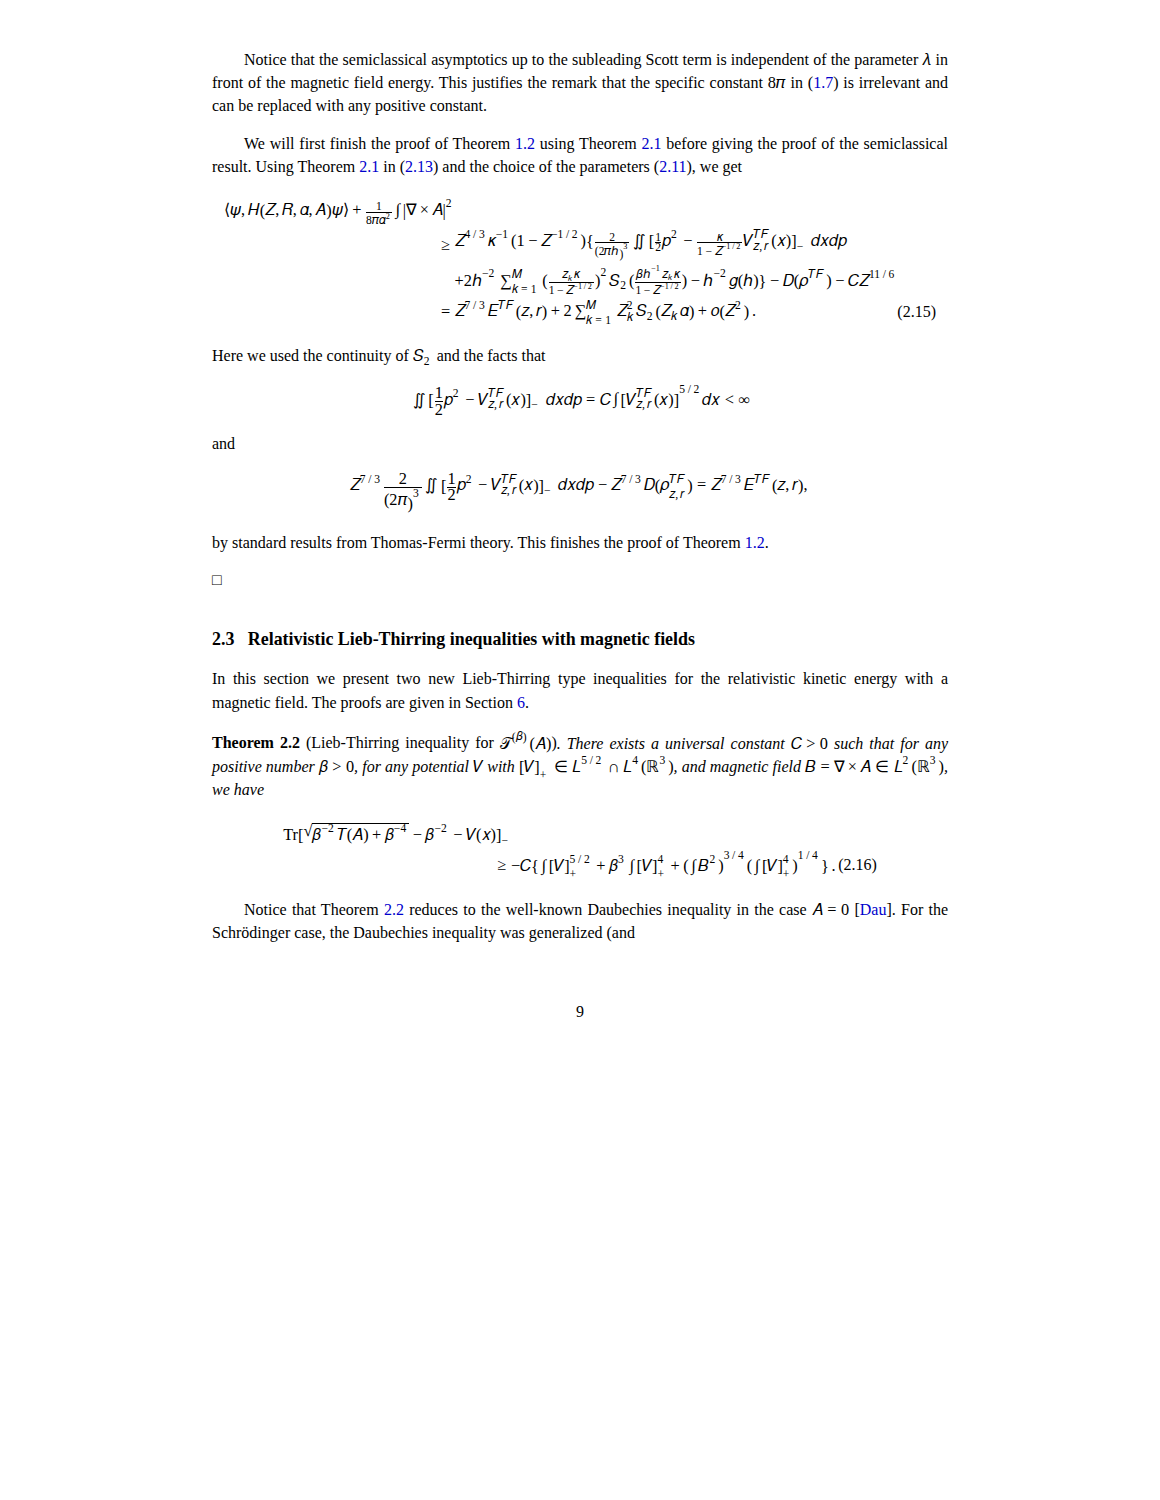Notice that the semiclassical asymptotics up to the subleading Scott term is independent of the parameter λ in front of the magnetic field energy. This justifies the remark that the specific constant 8π in (1.7) is irrelevant and can be replaced with any positive constant.
We will first finish the proof of Theorem 1.2 using Theorem 2.1 before giving the proof of the semiclassical result. Using Theorem 2.1 in (2.13) and the choice of the parameters (2.11), we get
| ⟨ ψ , H ( Z , R , α , A ) ψ ⟩ + 1 8 π α 2 ∫ / ∇ × A / 2 | | |
| ≥ | Z 4 / 3 κ − 1 ( 1 − Z − 1 / 2 ) { 2 ( 2 π h ) 3 ∬ [ 1 2 p 2 − κ 1 − Z − 1 / 2 V z , r T F ( x ) ] − d x d p | |
| | + 2 h − 2 ∑ k = 1 M ( z k κ 1 − Z − 1 / 2 ) 2 S 2 ( β h − 1 z k κ 1 − Z − 1 / 2 ) − h − 2 g ( h ) } − D ( ρ T F ) − C Z 11 / 6 | |
| = | Z 7 / 3 E T F ( z , r ) + 2 ∑ k = 1 M Z k 2 S 2 ( Z k α ) + o ( Z 2 ) . | (2.15) |
Here we used the continuity of S2 and the facts that
∬ [ 12p2 − Vz,rTF(x) ] − dxdp = C∫ [Vz,rTF(x)]5/2 dx <∞
and
Z7/3 2(2π)3 ∬ [ 12p2 − Vz,rTF(x) ] − dxdp − Z7/3 D(ρz,rTF) = Z7/3 ETF(z,r),
by standard results from Thomas-Fermi theory. This finishes the proof of Theorem 1.2.
□
2.3 Relativistic Lieb-Thirring inequalities with magnetic fields
In this section we present two new Lieb-Thirring type inequalities for the relativistic kinetic energy with a magnetic field. The proofs are given in Section 6.
Theorem 2.2 (Lieb-Thirring inequality for 𝒯(β)(A)). There exists a universal constant C>0 such that for any positive number β>0, for any potential V with [V]+∈L5/2∩L4(ℝ3), and magnetic field B=∇×A∈L2(ℝ3), we have
| Tr [ β − 2 T ( A ) + β − 4 − β − 2 − V ( x ) ] − | | |
| ≥ | − C { ∫ [ V ] + 5 / 2 + β 3 ∫ [ V ] + 4 + ( ∫ B 2 ) 3 / 4 ( ∫ [ V ] + 4 ) 1 / 4 } . | (2.16) |
Notice that Theorem 2.2 reduces to the well-known Daubechies inequality in the case A=0 [Dau]. For the Schrödinger case, the Daubechies inequality was generalized (and
9